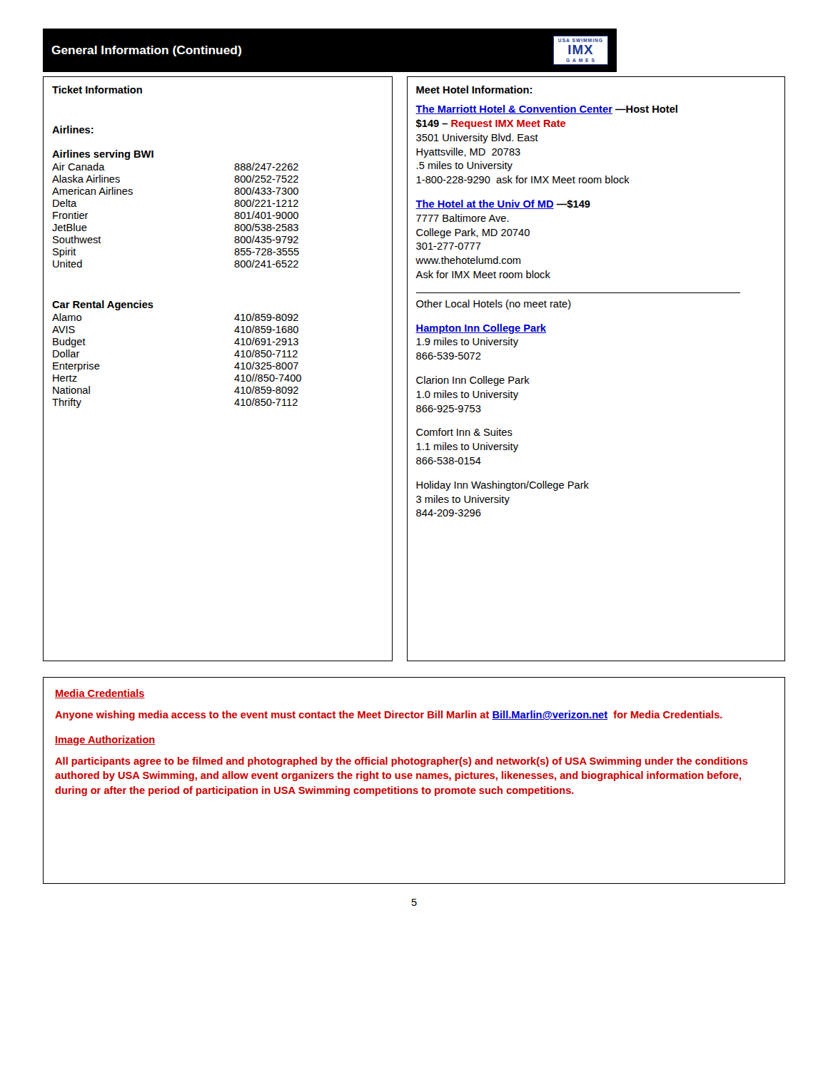General Information (Continued) USA SWIMMING IMX G A M E S
Ticket Information
Airlines:
Airlines serving BWI
| Air Canada | 888/247-2262 |
| Alaska Airlines | 800/252-7522 |
| American Airlines | 800/433-7300 |
| Delta | 800/221-1212 |
| Frontier | 801/401-9000 |
| JetBlue | 800/538-2583 |
| Southwest | 800/435-9792 |
| Spirit | 855-728-3555 |
| United | 800/241-6522 |
Car Rental Agencies
| Alamo | 410/859-8092 |
| AVIS | 410/859-1680 |
| Budget | 410/691-2913 |
| Dollar | 410/850-7112 |
| Enterprise | 410/325-8007 |
| Hertz | 410//850-7400 |
| National | 410/859-8092 |
| Thrifty | 410/850-7112 |
Meet Hotel Information:
The Marriott Hotel & Convention Center —Host Hotel
$149 – Request IMX Meet Rate
3501 University Blvd. East
Hyattsville, MD 20783
.5 miles to University
1-800-228-9290 ask for IMX Meet room block
The Hotel at the Univ Of MD —$149
7777 Baltimore Ave.
College Park, MD 20740
301-277-0777
www.thehotelumd.com
Ask for IMX Meet room block
Other Local Hotels (no meet rate)
Hampton Inn College Park
1.9 miles to University
866-539-5072
Clarion Inn College Park
1.0 miles to University
866-925-9753
Comfort Inn & Suites
1.1 miles to University
866-538-0154
Holiday Inn Washington/College Park
3 miles to University
844-209-3296
Media Credentials
Anyone wishing media access to the event must contact the Meet Director Bill Marlin at Bill.Marlin@verizon.net for Media Credentials.
Image Authorization
All participants agree to be filmed and photographed by the official photographer(s) and network(s) of USA Swimming under the conditions authored by USA Swimming, and allow event organizers the right to use names, pictures, likenesses, and biographical information before, during or after the period of participation in USA Swimming competitions to promote such competitions.
5